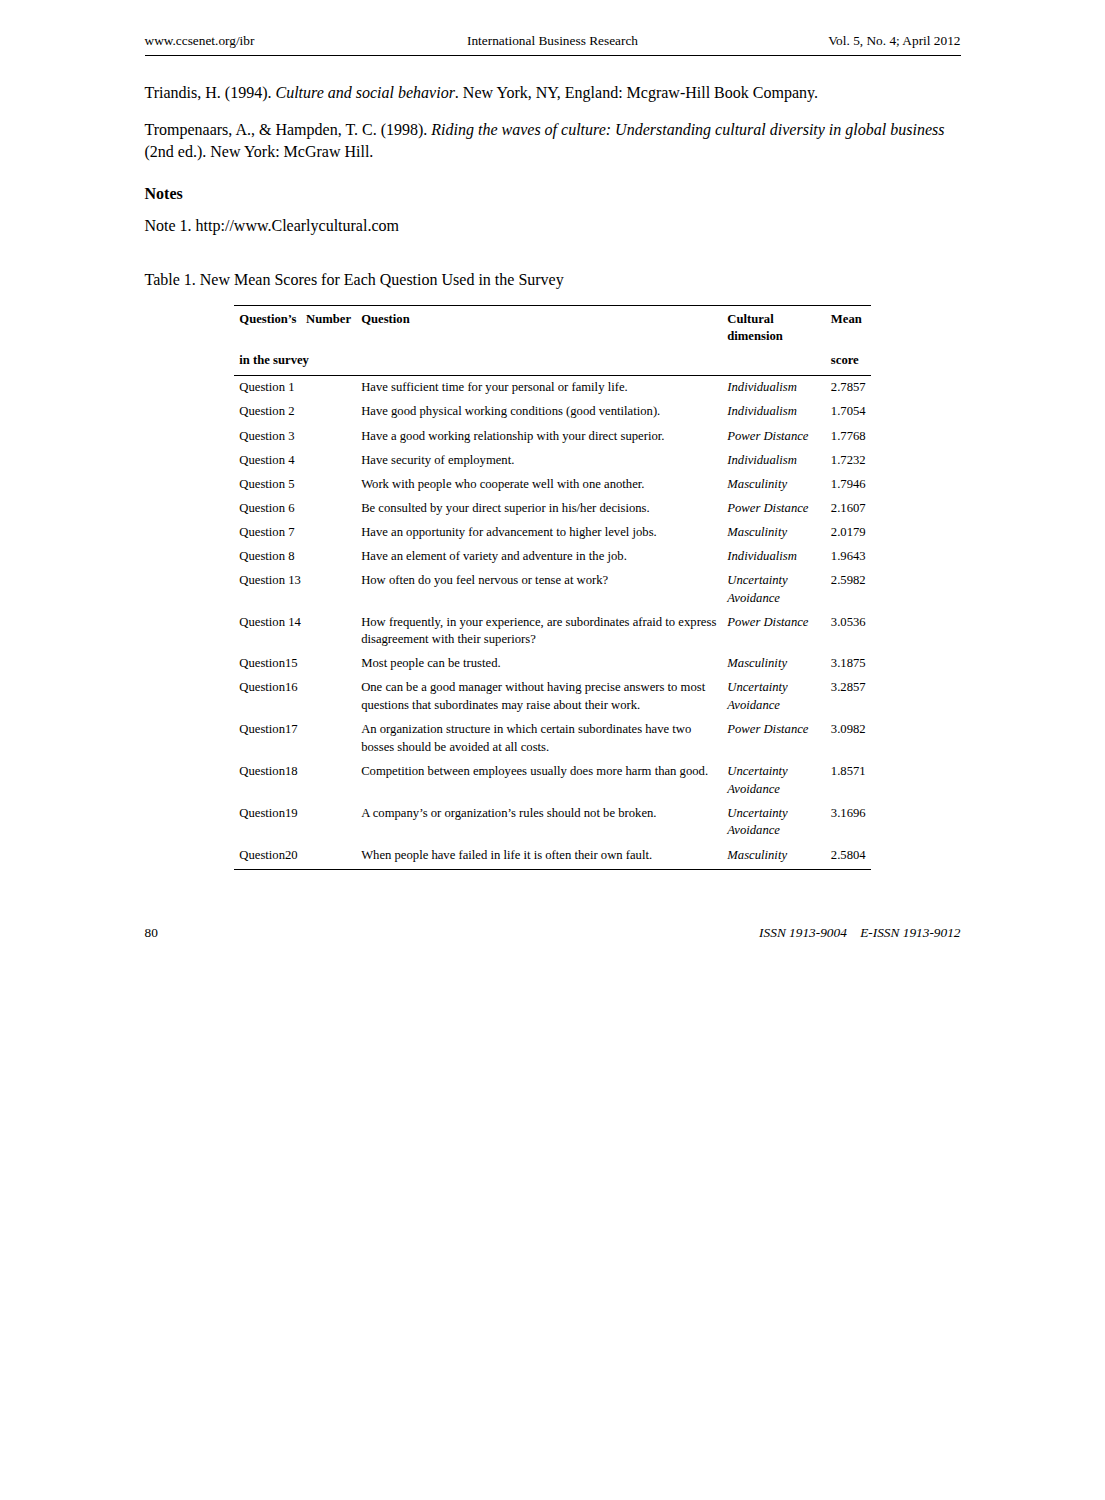www.ccsenet.org/ibr International Business Research Vol. 5, No. 4; April 2012
Triandis, H. (1994). Culture and social behavior. New York, NY, England: Mcgraw-Hill Book Company.
Trompenaars, A., & Hampden, T. C. (1998). Riding the waves of culture: Understanding cultural diversity in global business (2nd ed.). New York: McGraw Hill.
Notes
Note 1. http://www.Clearlycultural.com
Table 1. New Mean Scores for Each Question Used in the Survey
| Question’s Number | Question | Cultural dimension | Mean |
| --- | --- | --- | --- |
| in the survey | | | score |
| Question 1 | Have sufficient time for your personal or family life. | Individualism | 2.7857 |
| Question 2 | Have good physical working conditions (good ventilation). | Individualism | 1.7054 |
| Question 3 | Have a good working relationship with your direct superior. | Power Distance | 1.7768 |
| Question 4 | Have security of employment. | Individualism | 1.7232 |
| Question 5 | Work with people who cooperate well with one another. | Masculinity | 1.7946 |
| Question 6 | Be consulted by your direct superior in his/her decisions. | Power Distance | 2.1607 |
| Question 7 | Have an opportunity for advancement to higher level jobs. | Masculinity | 2.0179 |
| Question 8 | Have an element of variety and adventure in the job. | Individualism | 1.9643 |
| Question 13 | How often do you feel nervous or tense at work? | Uncertainty Avoidance | 2.5982 |
| Question 14 | How frequently, in your experience, are subordinates afraid to express disagreement with their superiors? | Power Distance | 3.0536 |
| Question15 | Most people can be trusted. | Masculinity | 3.1875 |
| Question16 | One can be a good manager without having precise answers to most questions that subordinates may raise about their work. | Uncertainty Avoidance | 3.2857 |
| Question17 | An organization structure in which certain subordinates have two bosses should be avoided at all costs. | Power Distance | 3.0982 |
| Question18 | Competition between employees usually does more harm than good. | Uncertainty Avoidance | 1.8571 |
| Question19 | A company’s or organization’s rules should not be broken. | Uncertainty Avoidance | 3.1696 |
| Question20 | When people have failed in life it is often their own fault. | Masculinity | 2.5804 |
80 ISSN 1913-9004 E-ISSN 1913-9012